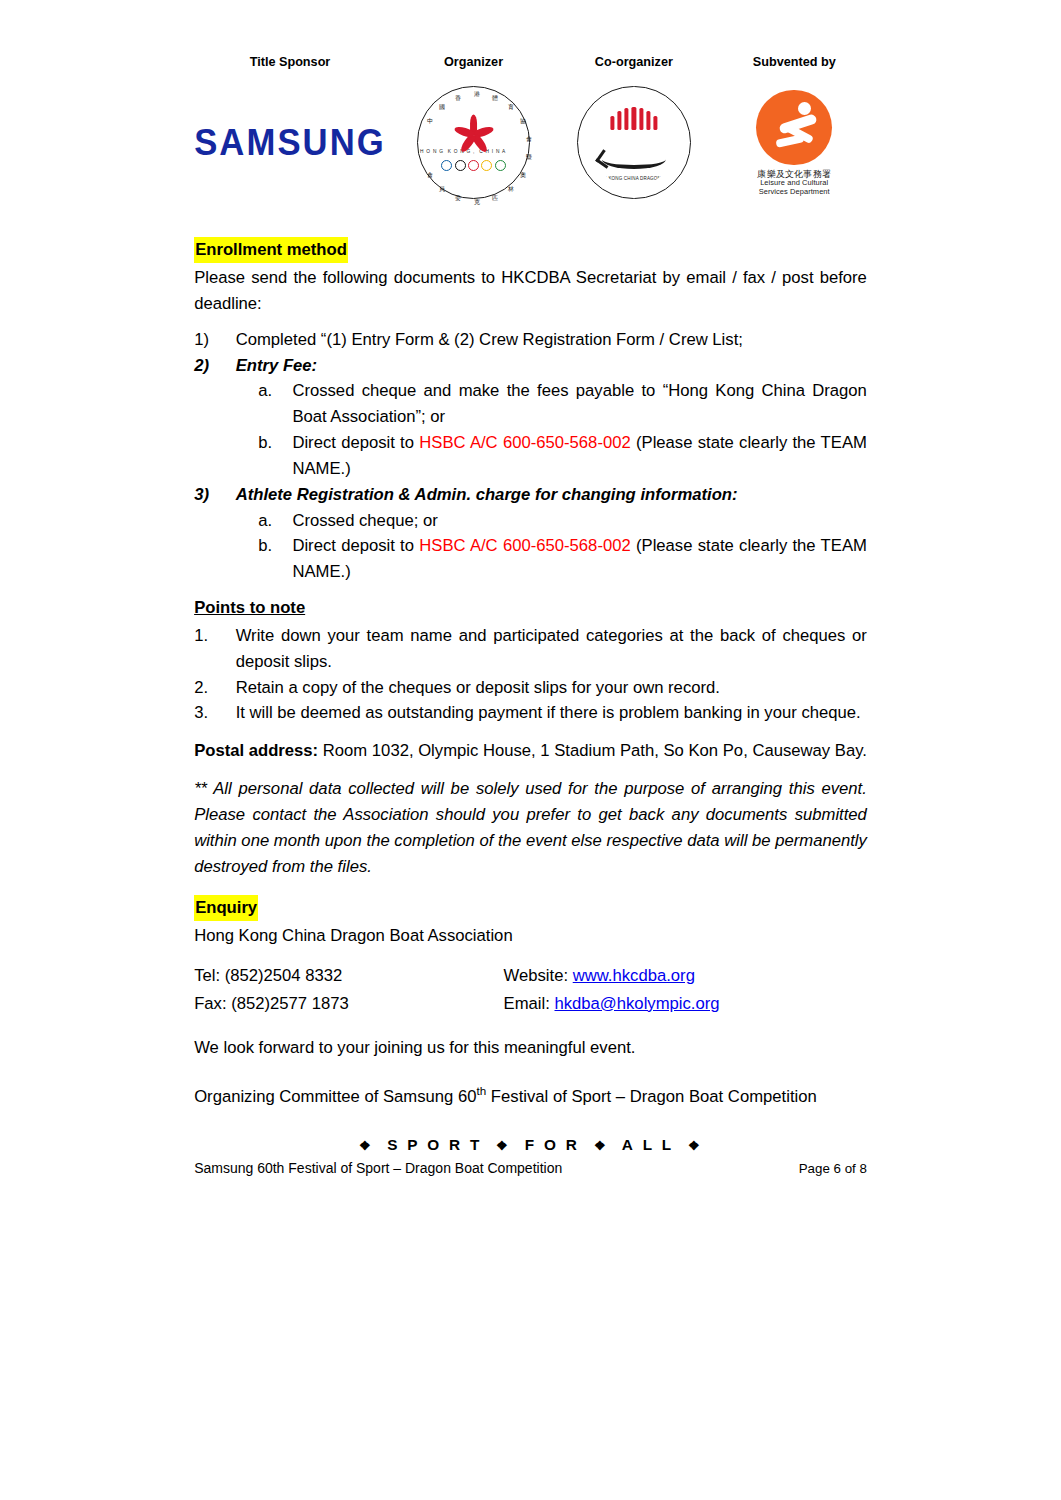Title Sponsor
SAMSUNG
Organizer
中 國 香 港 體 育 協 會 暨 奧 林 匹 克 委 員 會 H O N G K O N G , C H I N A
Co-organizer
HONG KONG CHINA DRAGON BOAT
Subvented by
康樂及文化事務署
Leisure and Cultural
Services Department
Enrollment method
Please send the following documents to HKCDBA Secretariat by email / fax / post before deadline:
1) Completed “(1) Entry Form & (2) Crew Registration Form / Crew List;
2) Entry Fee:
a. Crossed cheque and make the fees payable to “Hong Kong China Dragon Boat Association”; or
b. Direct deposit to HSBC A/C 600-650-568-002 (Please state clearly the TEAM NAME.)
3) Athlete Registration & Admin. charge for changing information:
a. Crossed cheque; or
b. Direct deposit to HSBC A/C 600-650-568-002 (Please state clearly the TEAM NAME.)
Points to note
1. Write down your team name and participated categories at the back of cheques or deposit slips.
2. Retain a copy of the cheques or deposit slips for your own record.
3. It will be deemed as outstanding payment if there is problem banking in your cheque.
Postal address: Room 1032, Olympic House, 1 Stadium Path, So Kon Po, Causeway Bay.
** All personal data collected will be solely used for the purpose of arranging this event. Please contact the Association should you prefer to get back any documents submitted within one month upon the completion of the event else respective data will be permanently destroyed from the files.
Enquiry
Hong Kong China Dragon Boat Association
| Tel: (852)2504 8332 | Website: www.hkcdba.org |
| Fax: (852)2577 1873 | Email: hkdba@hkolympic.org |
We look forward to your joining us for this meaningful event.
Organizing Committee of Samsung 60th Festival of Sport – Dragon Boat Competition
❖ S P O R T ❖ F O R ❖ A L L ❖
Samsung 60th Festival of Sport – Dragon Boat Competition
Page 6 of 8